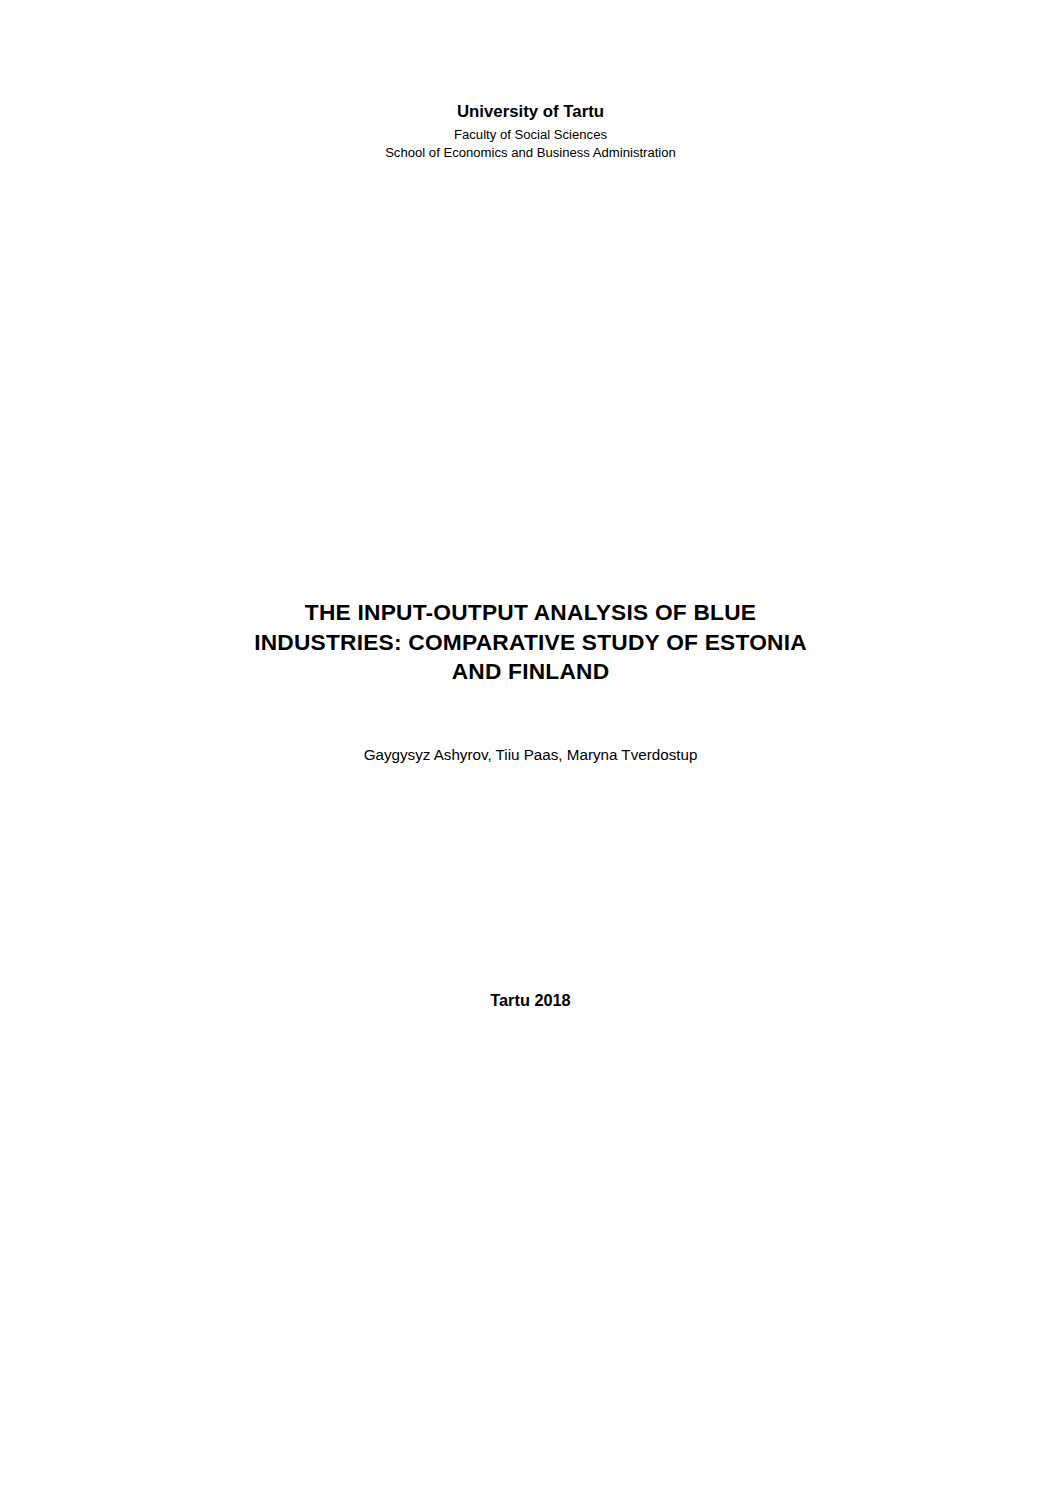University of Tartu
Faculty of Social Sciences
School of Economics and Business Administration
The Input-Output Analysis of Blue Industries: Comparative Study of Estonia and Finland
Gaygysyz Ashyrov, Tiiu Paas, Maryna Tverdostup
Tartu 2018